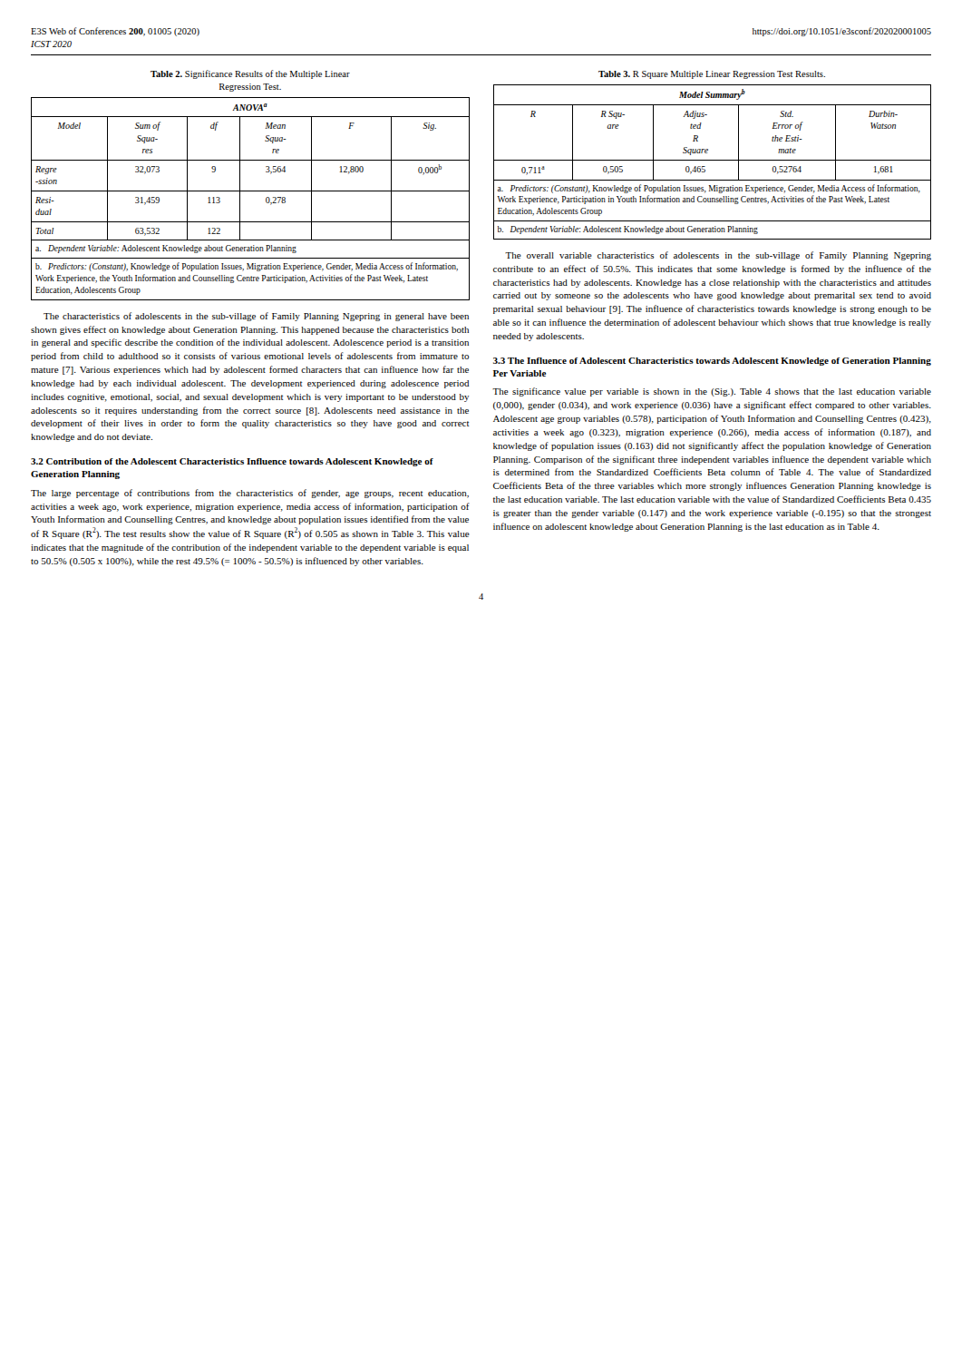E3S Web of Conferences 200, 01005 (2020)
ICST 2020
https://doi.org/10.1051/e3sconf/202020001005
Table 2. Significance Results of the Multiple Linear
Regression Test.
| ANOVA a |
| Model | Sum of Squa- res | df | Mean Squa- re | F | Sig. |
| Regre -ssion | 32,073 | 9 | 3,564 | 12,800 | 0,000 b |
| Resi- dual | 31,459 | 113 | 0,278 | | |
| Total | 63,532 | 122 | | | |
| a. Dependent Variable: Adolescent Knowledge about Generation Planning |
| b. Predictors: (Constant), Knowledge of Population Issues, Migration Experience, Gender, Media Access of Information, Work Experience, the Youth Information and Counselling Centre Participation, Activities of the Past Week, Latest Education, Adolescents Group |
The characteristics of adolescents in the sub-village of Family Planning Ngepring in general have been shown gives effect on knowledge about Generation Planning. This happened because the characteristics both in general and specific describe the condition of the individual adolescent. Adolescence period is a transition period from child to adulthood so it consists of various emotional levels of adolescents from immature to mature [7]. Various experiences which had by adolescent formed characters that can influence how far the knowledge had by each individual adolescent. The development experienced during adolescence period includes cognitive, emotional, social, and sexual development which is very important to be understood by adolescents so it requires understanding from the correct source [8]. Adolescents need assistance in the development of their lives in order to form the quality characteristics so they have good and correct knowledge and do not deviate.
3.2 Contribution of the Adolescent Characteristics Influence towards Adolescent Knowledge of Generation Planning
The large percentage of contributions from the characteristics of gender, age groups, recent education, activities a week ago, work experience, migration experience, media access of information, participation of Youth Information and Counselling Centres, and knowledge about population issues identified from the value of R Square (R2). The test results show the value of R Square (R2) of 0.505 as shown in Table 3. This value indicates that the magnitude of the contribution of the independent variable to the dependent variable is equal to 50.5% (0.505 x 100%), while the rest 49.5% (= 100% - 50.5%) is influenced by other variables.
Table 3. R Square Multiple Linear Regression Test Results.
| Model Summary b |
| R | R Squ- are | Adjus- ted R Square | Std. Error of the Esti- mate | Durbin- Watson |
| 0,711 a | 0,505 | 0,465 | 0,52764 | 1,681 |
| a. Predictors: (Constant), Knowledge of Population Issues, Migration Experience, Gender, Media Access of Information, Work Experience, Participation in Youth Information and Counselling Centres, Activities of the Past Week, Latest Education, Adolescents Group |
| b. Dependent Variable : Adolescent Knowledge about Generation Planning |
The overall variable characteristics of adolescents in the sub-village of Family Planning Ngepring contribute to an effect of 50.5%. This indicates that some knowledge is formed by the influence of the characteristics had by adolescents. Knowledge has a close relationship with the characteristics and attitudes carried out by someone so the adolescents who have good knowledge about premarital sex tend to avoid premarital sexual behaviour [9]. The influence of characteristics towards knowledge is strong enough to be able so it can influence the determination of adolescent behaviour which shows that true knowledge is really needed by adolescents.
3.3 The Influence of Adolescent Characteristics towards Adolescent Knowledge of Generation Planning Per Variable
The significance value per variable is shown in the (Sig.). Table 4 shows that the last education variable (0,000), gender (0.034), and work experience (0.036) have a significant effect compared to other variables. Adolescent age group variables (0.578), participation of Youth Information and Counselling Centres (0.423), activities a week ago (0.323), migration experience (0.266), media access of information (0.187), and knowledge of population issues (0.163) did not significantly affect the population knowledge of Generation Planning. Comparison of the significant three independent variables influence the dependent variable which is determined from the Standardized Coefficients Beta column of Table 4. The value of Standardized Coefficients Beta of the three variables which more strongly influences Generation Planning knowledge is the last education variable. The last education variable with the value of Standardized Coefficients Beta 0.435 is greater than the gender variable (0.147) and the work experience variable (-0.195) so that the strongest influence on adolescent knowledge about Generation Planning is the last education as in Table 4.
4